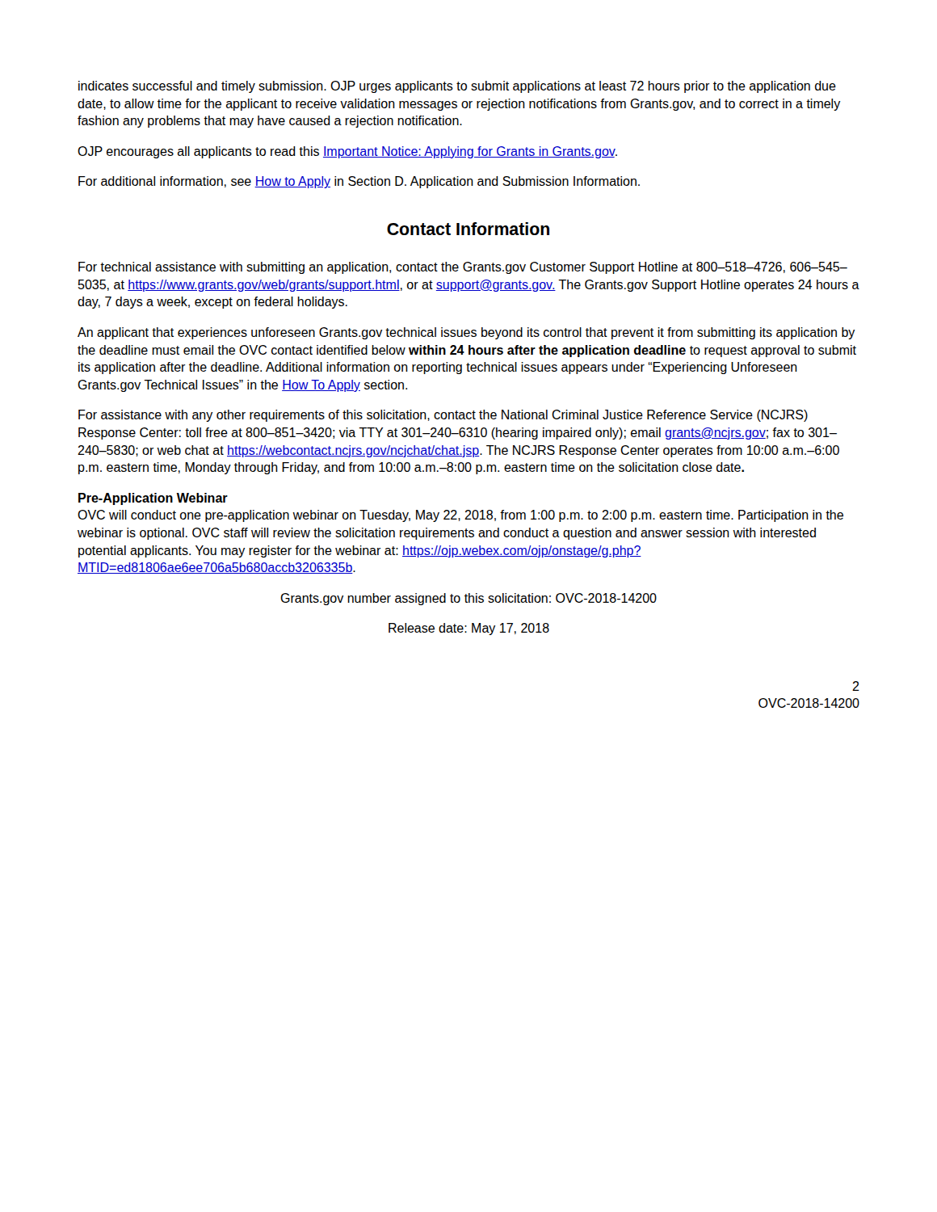indicates successful and timely submission. OJP urges applicants to submit applications at least 72 hours prior to the application due date, to allow time for the applicant to receive validation messages or rejection notifications from Grants.gov, and to correct in a timely fashion any problems that may have caused a rejection notification.
OJP encourages all applicants to read this Important Notice: Applying for Grants in Grants.gov.
For additional information, see How to Apply in Section D. Application and Submission Information.
Contact Information
For technical assistance with submitting an application, contact the Grants.gov Customer Support Hotline at 800–518–4726, 606–545–5035, at https://www.grants.gov/web/grants/support.html, or at support@grants.gov. The Grants.gov Support Hotline operates 24 hours a day, 7 days a week, except on federal holidays.
An applicant that experiences unforeseen Grants.gov technical issues beyond its control that prevent it from submitting its application by the deadline must email the OVC contact identified below within 24 hours after the application deadline to request approval to submit its application after the deadline. Additional information on reporting technical issues appears under “Experiencing Unforeseen Grants.gov Technical Issues” in the How To Apply section.
For assistance with any other requirements of this solicitation, contact the National Criminal Justice Reference Service (NCJRS) Response Center: toll free at 800–851–3420; via TTY at 301–240–6310 (hearing impaired only); email grants@ncjrs.gov; fax to 301–240–5830; or web chat at https://webcontact.ncjrs.gov/ncjchat/chat.jsp. The NCJRS Response Center operates from 10:00 a.m.–6:00 p.m. eastern time, Monday through Friday, and from 10:00 a.m.–8:00 p.m. eastern time on the solicitation close date.
Pre-Application Webinar
OVC will conduct one pre-application webinar on Tuesday, May 22, 2018, from 1:00 p.m. to 2:00 p.m. eastern time. Participation in the webinar is optional. OVC staff will review the solicitation requirements and conduct a question and answer session with interested potential applicants. You may register for the webinar at: https://ojp.webex.com/ojp/onstage/g.php?MTID=ed81806ae6ee706a5b680accb3206335b.
Grants.gov number assigned to this solicitation: OVC-2018-14200
Release date: May 17, 2018
2
OVC-2018-14200